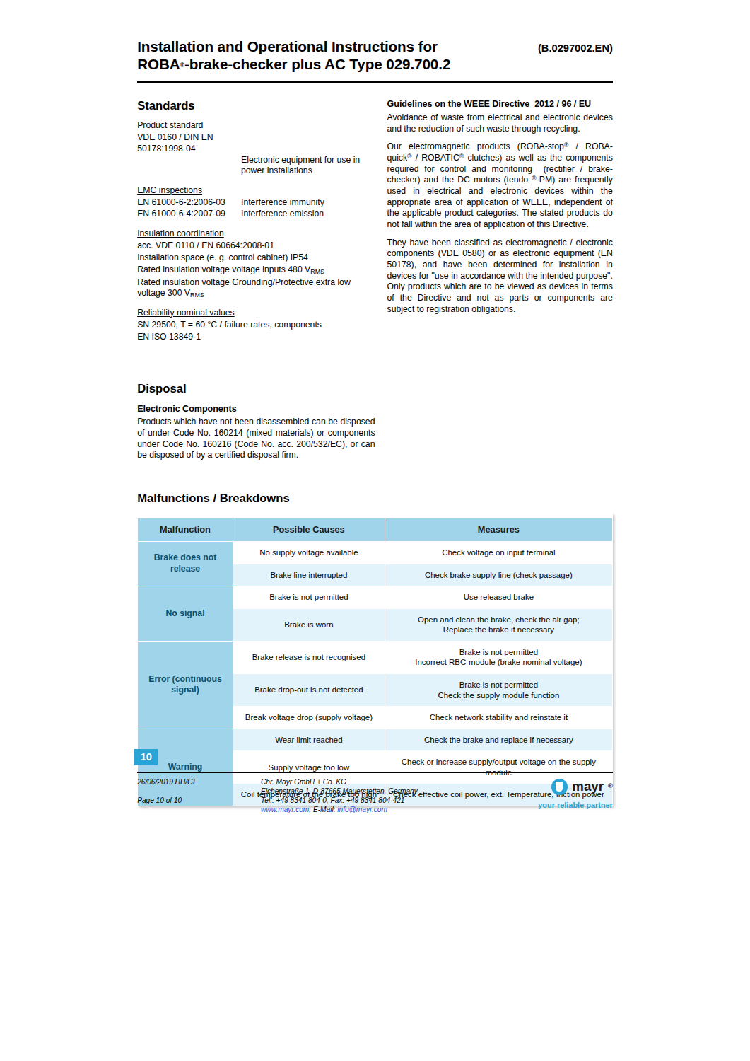(B.0297002.EN)
Installation and Operational Instructions for
ROBA®-brake-checker plus AC Type 029.700.2
Standards
Product standard
VDE 0160 / DIN EN 50178:1998-04
Electronic equipment for use in power installations
EMC inspections
EN 61000-6-2:2006-03
Interference immunity
EN 61000-6-4:2007-09
Interference emission
Insulation coordination
acc. VDE 0110 / EN 60664:2008-01
Installation space (e. g. control cabinet) IP54
Rated insulation voltage voltage inputs 480 VRMS
Rated insulation voltage Grounding/Protective extra low voltage 300 VRMS
Reliability nominal values
SN 29500, T = 60 °C / failure rates, components
EN ISO 13849-1
Guidelines on the WEEE Directive 2012 / 96 / EU
Avoidance of waste from electrical and electronic devices and the reduction of such waste through recycling.
Our electromagnetic products (ROBA-stop® / ROBA-quick® / ROBATIC® clutches) as well as the components required for control and monitoring (rectifier / brake-checker) and the DC motors (tendo ®-PM) are frequently used in electrical and electronic devices within the appropriate area of application of WEEE, independent of the applicable product categories. The stated products do not fall within the area of application of this Directive.
They have been classified as electromagnetic / electronic components (VDE 0580) or as electronic equipment (EN 50178), and have been determined for installation in devices for "use in accordance with the intended purpose". Only products which are to be viewed as devices in terms of the Directive and not as parts or components are subject to registration obligations.
Disposal
Electronic Components
Products which have not been disassembled can be disposed of under Code No. 160214 (mixed materials) or components under Code No. 160216 (Code No. acc. 200/532/EC), or can be disposed of by a certified disposal firm.
Malfunctions / Breakdowns
| Malfunction | Possible Causes | Measures |
| --- | --- | --- |
| Brake does not release | No supply voltage available | Check voltage on input terminal |
| Brake line interrupted | Check brake supply line (check passage) |
| No signal | Brake is not permitted | Use released brake |
| Brake is worn | Open and clean the brake, check the air gap; Replace the brake if necessary |
| Error (continuous signal) | Brake release is not recognised | Brake is not permitted Incorrect RBC-module (brake nominal voltage) |
| Brake drop-out is not detected | Brake is not permitted Check the supply module function |
| Break voltage drop (supply voltage) | Check network stability and reinstate it |
| Warning | Wear limit reached | Check the brake and replace if necessary |
| Supply voltage too low | Check or increase supply/output voltage on the supply module |
| Coil temperature of the brake too high | Check effective coil power, ext. Temperature, friction power |
10
26/06/2019 HH/GF
Page 10 of 10
Chr. Mayr GmbH + Co. KG
Eichenstraße 1, D-87665 Mauerstetten, Germany
Tel.: +49 8341 804-0, Fax: +49 8341 804-421
www.mayr.com, E-Mail: info@mayr.com
mayr®
your reliable partner